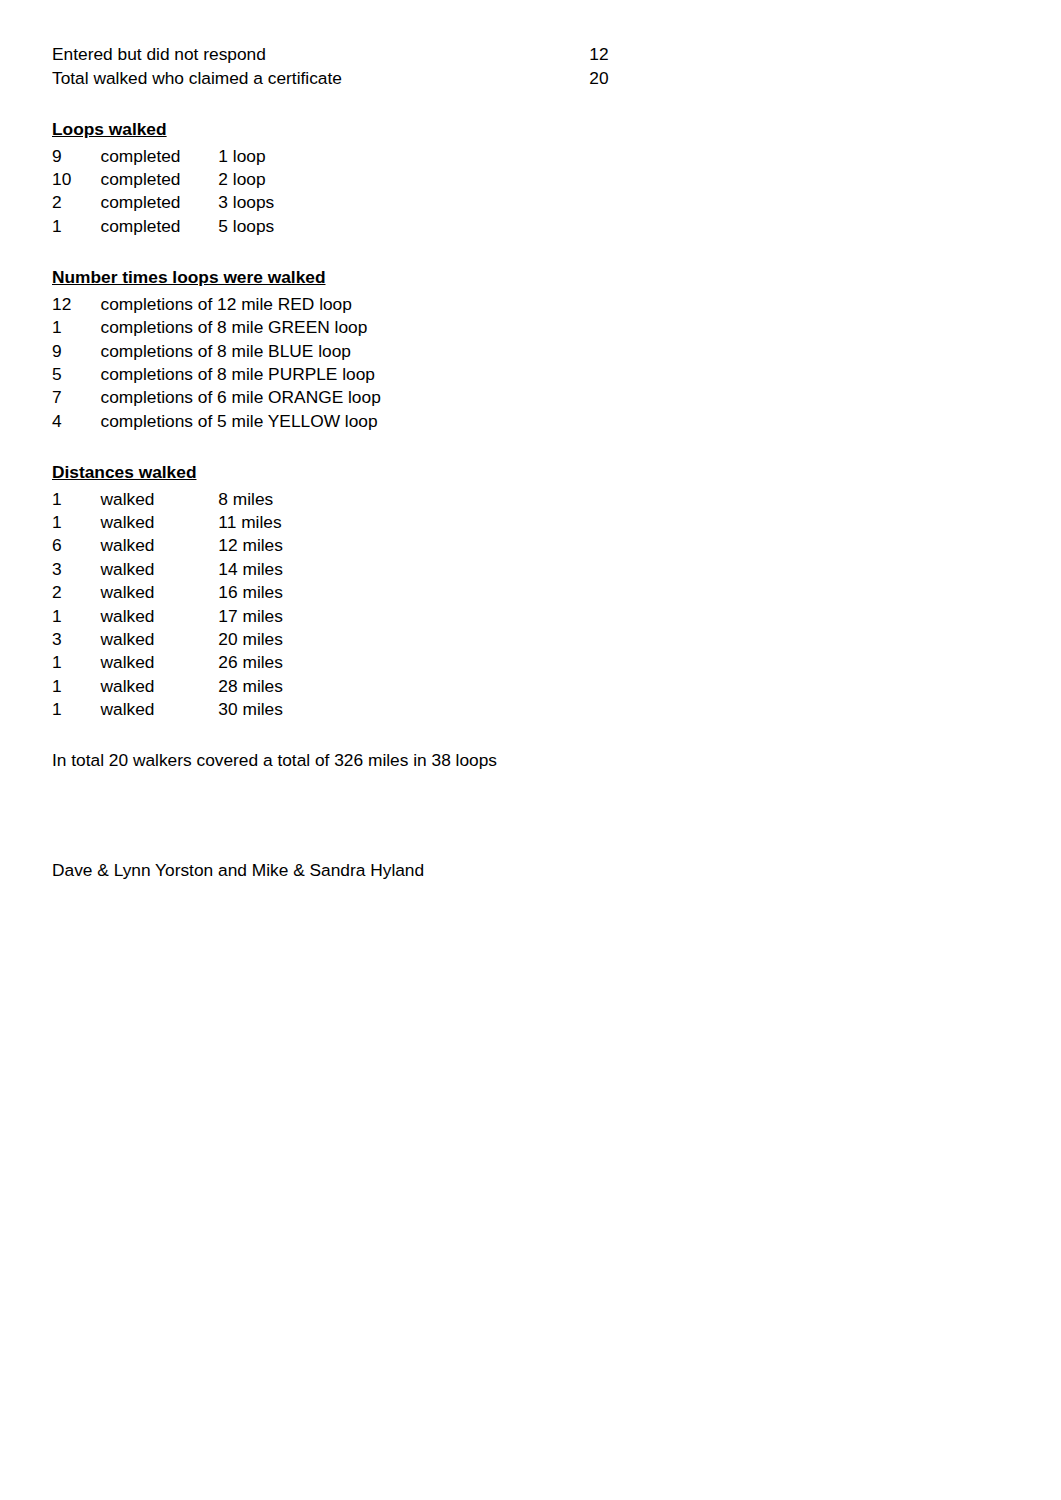Entered but did not respond 12
Total walked who claimed a certificate 20
Loops walked
| 9 | completed | 1 loop |
| 10 | completed | 2 loop |
| 2 | completed | 3 loops |
| 1 | completed | 5 loops |
Number times loops were walked
| 12 | completions of 12 mile RED loop |
| 1 | completions of 8 mile GREEN loop |
| 9 | completions of 8 mile BLUE loop |
| 5 | completions of 8 mile PURPLE loop |
| 7 | completions of 6 mile ORANGE loop |
| 4 | completions of 5 mile YELLOW loop |
Distances walked
| 1 | walked | 8 miles |
| 1 | walked | 11 miles |
| 6 | walked | 12 miles |
| 3 | walked | 14 miles |
| 2 | walked | 16 miles |
| 1 | walked | 17 miles |
| 3 | walked | 20 miles |
| 1 | walked | 26 miles |
| 1 | walked | 28 miles |
| 1 | walked | 30 miles |
In total 20 walkers covered a total of 326 miles in 38 loops
Dave & Lynn Yorston and Mike & Sandra Hyland